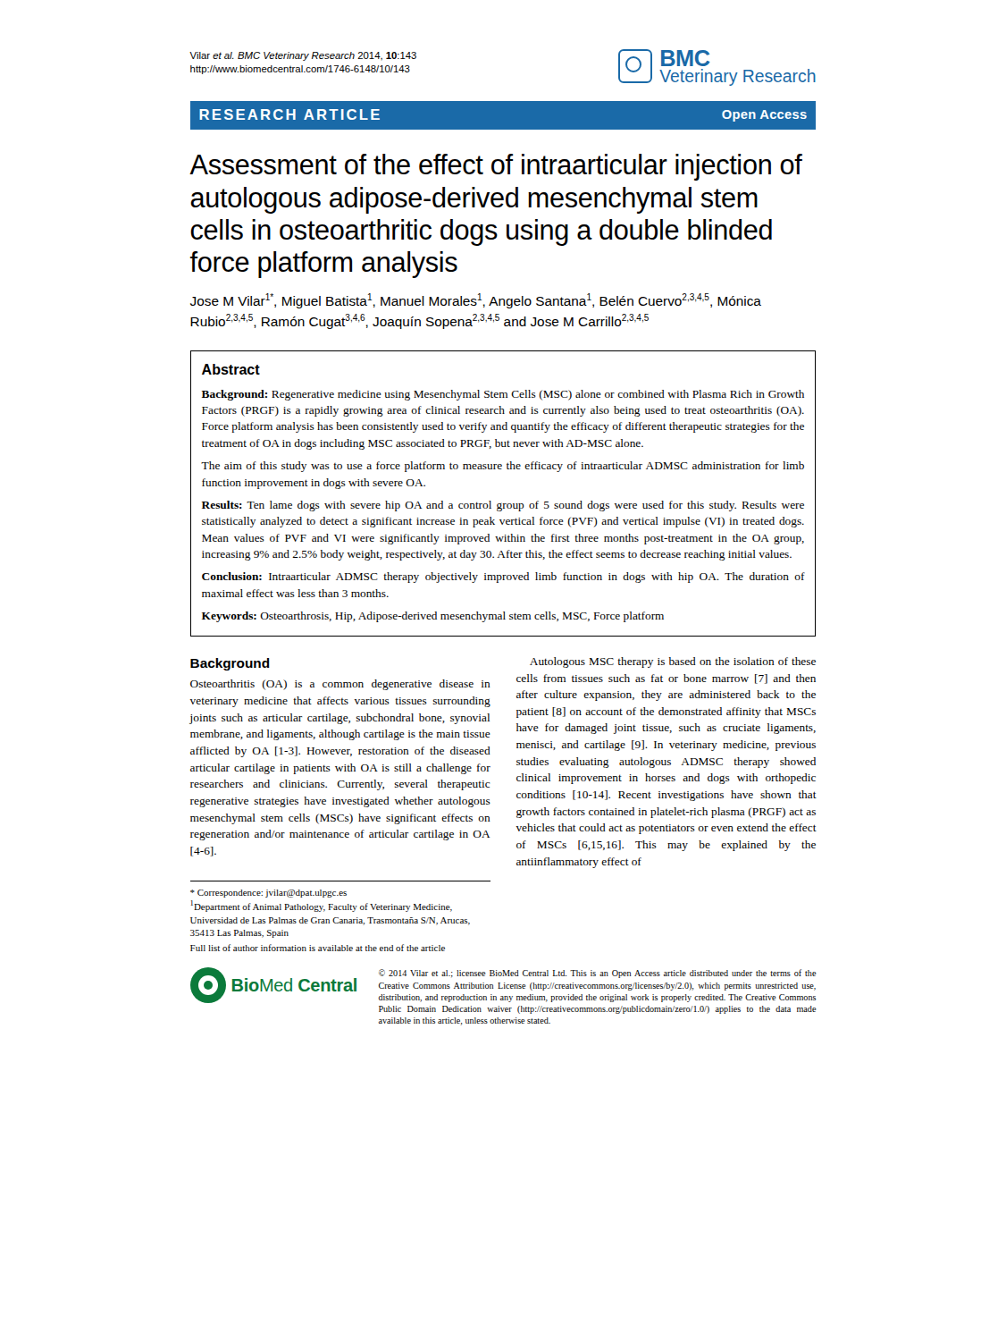Vilar et al. BMC Veterinary Research 2014, 10:143
http://www.biomedcentral.com/1746-6148/10/143
BMC Veterinary Research
RESEARCH ARTICLE
Open Access
Assessment of the effect of intraarticular injection of autologous adipose-derived mesenchymal stem cells in osteoarthritic dogs using a double blinded force platform analysis
Jose M Vilar1*, Miguel Batista1, Manuel Morales1, Angelo Santana1, Belén Cuervo2,3,4,5, Mónica Rubio2,3,4,5, Ramón Cugat3,4,6, Joaquín Sopena2,3,4,5 and Jose M Carrillo2,3,4,5
Abstract
Background: Regenerative medicine using Mesenchymal Stem Cells (MSC) alone or combined with Plasma Rich in Growth Factors (PRGF) is a rapidly growing area of clinical research and is currently also being used to treat osteoarthritis (OA). Force platform analysis has been consistently used to verify and quantify the efficacy of different therapeutic strategies for the treatment of OA in dogs including MSC associated to PRGF, but never with AD-MSC alone.
The aim of this study was to use a force platform to measure the efficacy of intraarticular ADMSC administration for limb function improvement in dogs with severe OA.
Results: Ten lame dogs with severe hip OA and a control group of 5 sound dogs were used for this study. Results were statistically analyzed to detect a significant increase in peak vertical force (PVF) and vertical impulse (VI) in treated dogs. Mean values of PVF and VI were significantly improved within the first three months post-treatment in the OA group, increasing 9% and 2.5% body weight, respectively, at day 30. After this, the effect seems to decrease reaching initial values.
Conclusion: Intraarticular ADMSC therapy objectively improved limb function in dogs with hip OA. The duration of maximal effect was less than 3 months.
Keywords: Osteoarthrosis, Hip, Adipose-derived mesenchymal stem cells, MSC, Force platform
Background
Osteoarthritis (OA) is a common degenerative disease in veterinary medicine that affects various tissues surrounding joints such as articular cartilage, subchondral bone, synovial membrane, and ligaments, although cartilage is the main tissue afflicted by OA [1-3]. However, restoration of the diseased articular cartilage in patients with OA is still a challenge for researchers and clinicians. Currently, several therapeutic regenerative strategies have investigated whether autologous mesenchymal stem cells (MSCs) have significant effects on regeneration and/or maintenance of articular cartilage in OA [4-6].
Autologous MSC therapy is based on the isolation of these cells from tissues such as fat or bone marrow [7] and then after culture expansion, they are administered back to the patient [8] on account of the demonstrated affinity that MSCs have for damaged joint tissue, such as cruciate ligaments, menisci, and cartilage [9]. In veterinary medicine, previous studies evaluating autologous ADMSC therapy showed clinical improvement in horses and dogs with orthopedic conditions [10-14]. Recent investigations have shown that growth factors contained in platelet-rich plasma (PRGF) act as vehicles that could act as potentiators or even extend the effect of MSCs [6,15,16]. This may be explained by the antiinflammatory effect of
* Correspondence: jvilar@dpat.ulpgc.es
1Department of Animal Pathology, Faculty of Veterinary Medicine, Universidad de Las Palmas de Gran Canaria, Trasmontaña S/N, Arucas, 35413 Las Palmas, Spain
Full list of author information is available at the end of the article
BioMed Central
© 2014 Vilar et al.; licensee BioMed Central Ltd. This is an Open Access article distributed under the terms of the Creative Commons Attribution License (http://creativecommons.org/licenses/by/2.0), which permits unrestricted use, distribution, and reproduction in any medium, provided the original work is properly credited. The Creative Commons Public Domain Dedication waiver (http://creativecommons.org/publicdomain/zero/1.0/) applies to the data made available in this article, unless otherwise stated.